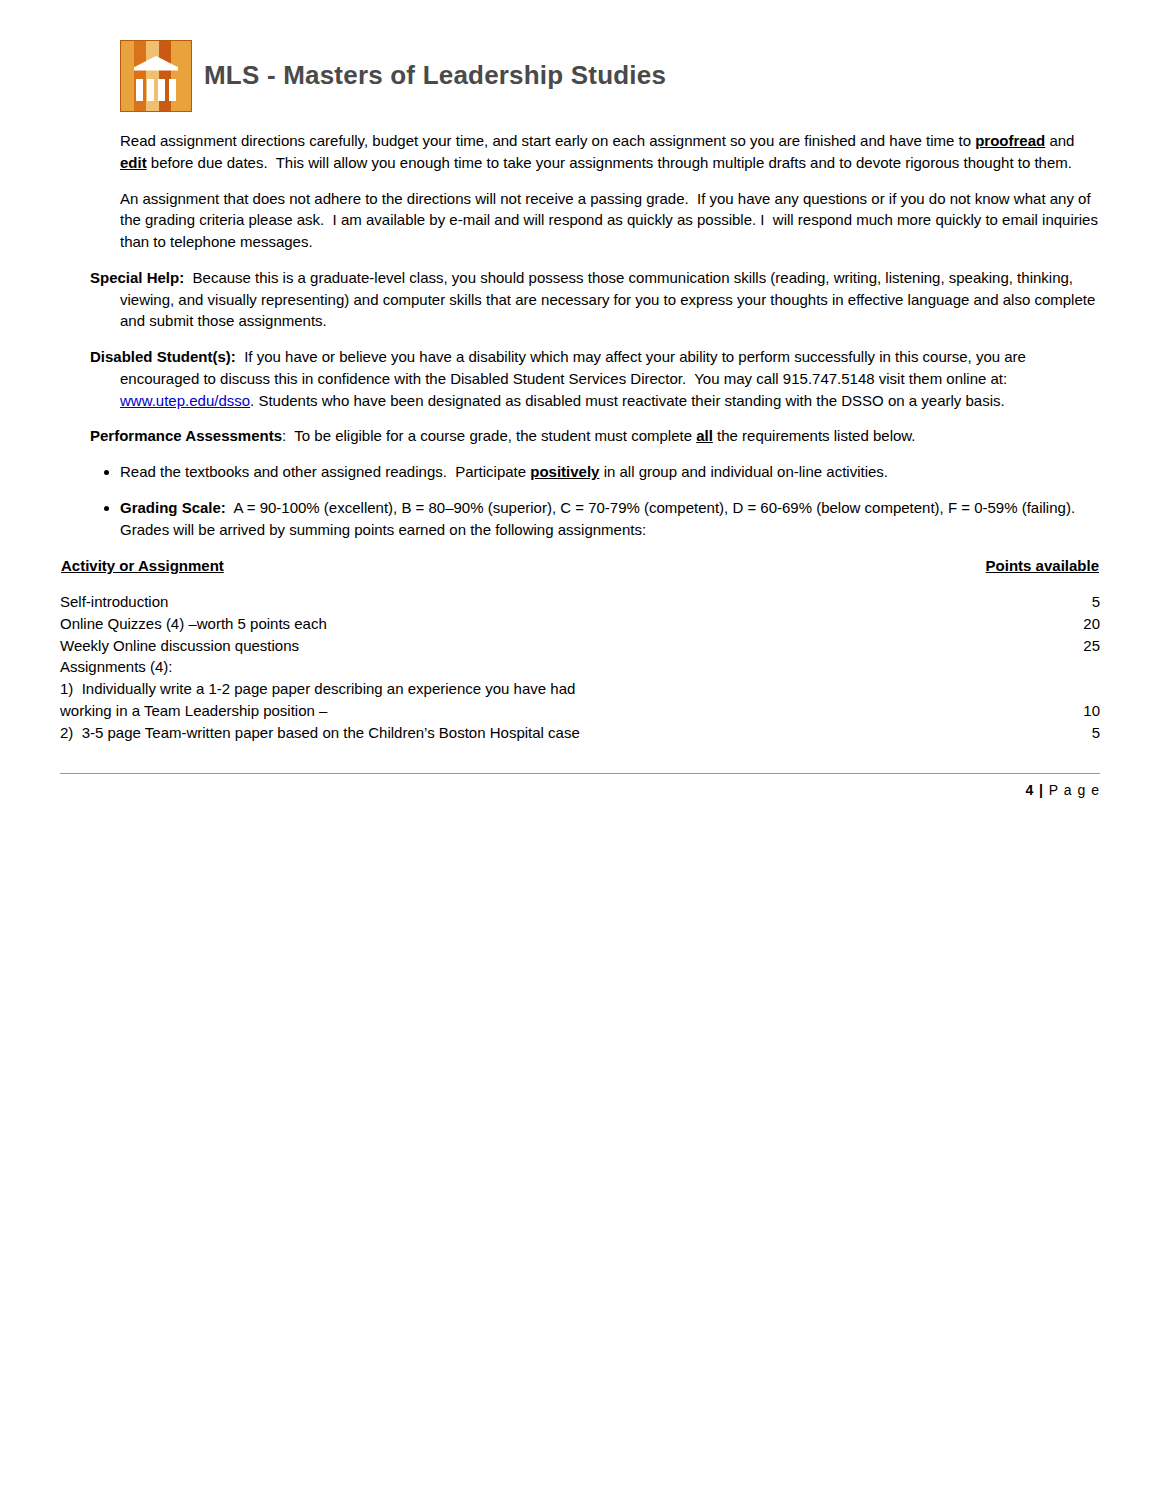MLS - Masters of Leadership Studies
Read assignment directions carefully, budget your time, and start early on each assignment so you are finished and have time to proofread and edit before due dates. This will allow you enough time to take your assignments through multiple drafts and to devote rigorous thought to them.
An assignment that does not adhere to the directions will not receive a passing grade. If you have any questions or if you do not know what any of the grading criteria please ask. I am available by e-mail and will respond as quickly as possible. I will respond much more quickly to email inquiries than to telephone messages.
Special Help: Because this is a graduate-level class, you should possess those communication skills (reading, writing, listening, speaking, thinking, viewing, and visually representing) and computer skills that are necessary for you to express your thoughts in effective language and also complete and submit those assignments.
Disabled Student(s): If you have or believe you have a disability which may affect your ability to perform successfully in this course, you are encouraged to discuss this in confidence with the Disabled Student Services Director. You may call 915.747.5148 visit them online at: www.utep.edu/dsso. Students who have been designated as disabled must reactivate their standing with the DSSO on a yearly basis.
Performance Assessments: To be eligible for a course grade, the student must complete all the requirements listed below.
Read the textbooks and other assigned readings. Participate positively in all group and individual on-line activities.
Grading Scale: A = 90-100% (excellent), B = 80–90% (superior), C = 70-79% (competent), D = 60-69% (below competent), F = 0-59% (failing).
Grades will be arrived by summing points earned on the following assignments:
| Activity or Assignment | Points available |
| --- | --- |
| Self-introduction | 5 |
| Online Quizzes (4) –worth 5 points each | 20 |
| Weekly Online discussion questions | 25 |
| Assignments (4): | |
| 1) Individually write a 1-2 page paper describing an experience you have had | |
| working in a Team Leadership position – | 10 |
| 2) 3-5 page Team-written paper based on the Children’s Boston Hospital case | 5 |
4 | P a g e